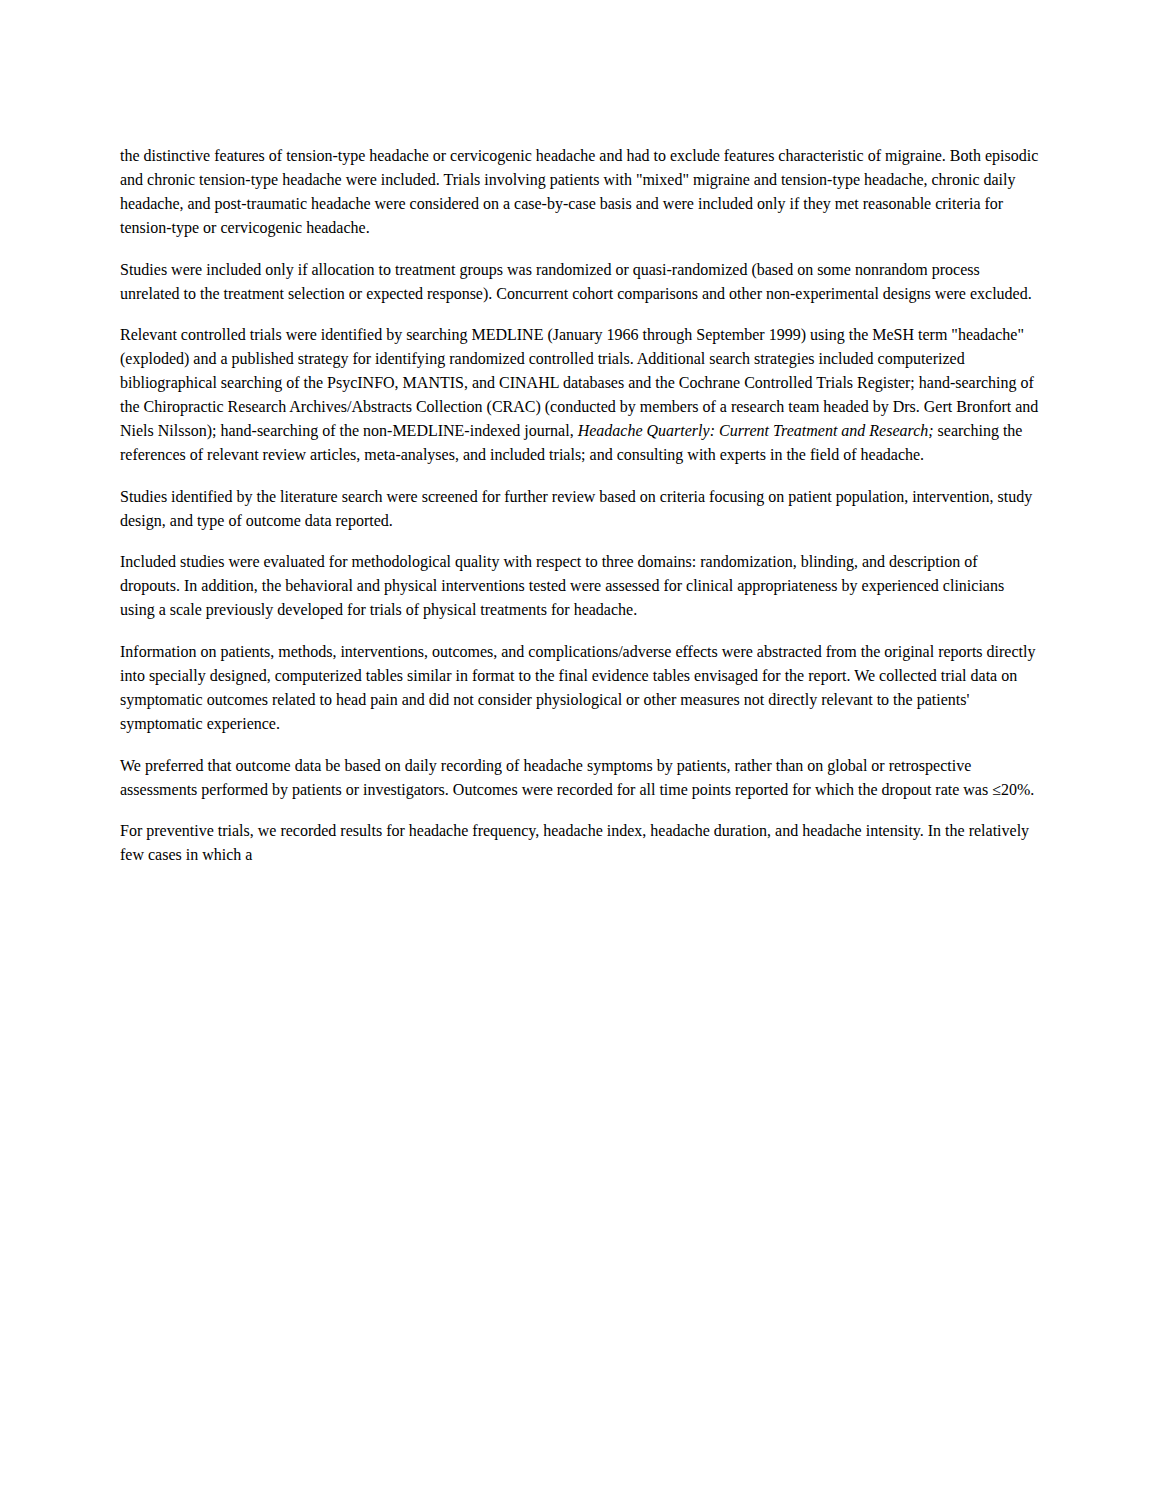the distinctive features of tension-type headache or cervicogenic headache and had to exclude features characteristic of migraine. Both episodic and chronic tension-type headache were included. Trials involving patients with "mixed" migraine and tension-type headache, chronic daily headache, and post-traumatic headache were considered on a case-by-case basis and were included only if they met reasonable criteria for tension-type or cervicogenic headache.
Studies were included only if allocation to treatment groups was randomized or quasi-randomized (based on some nonrandom process unrelated to the treatment selection or expected response). Concurrent cohort comparisons and other non-experimental designs were excluded.
Relevant controlled trials were identified by searching MEDLINE (January 1966 through September 1999) using the MeSH term "headache" (exploded) and a published strategy for identifying randomized controlled trials. Additional search strategies included computerized bibliographical searching of the PsycINFO, MANTIS, and CINAHL databases and the Cochrane Controlled Trials Register; hand-searching of the Chiropractic Research Archives/Abstracts Collection (CRAC) (conducted by members of a research team headed by Drs. Gert Bronfort and Niels Nilsson); hand-searching of the non-MEDLINE-indexed journal, Headache Quarterly: Current Treatment and Research; searching the references of relevant review articles, meta-analyses, and included trials; and consulting with experts in the field of headache.
Studies identified by the literature search were screened for further review based on criteria focusing on patient population, intervention, study design, and type of outcome data reported.
Included studies were evaluated for methodological quality with respect to three domains: randomization, blinding, and description of dropouts. In addition, the behavioral and physical interventions tested were assessed for clinical appropriateness by experienced clinicians using a scale previously developed for trials of physical treatments for headache.
Information on patients, methods, interventions, outcomes, and complications/adverse effects were abstracted from the original reports directly into specially designed, computerized tables similar in format to the final evidence tables envisaged for the report. We collected trial data on symptomatic outcomes related to head pain and did not consider physiological or other measures not directly relevant to the patients' symptomatic experience.
We preferred that outcome data be based on daily recording of headache symptoms by patients, rather than on global or retrospective assessments performed by patients or investigators. Outcomes were recorded for all time points reported for which the dropout rate was ≤20%.
For preventive trials, we recorded results for headache frequency, headache index, headache duration, and headache intensity. In the relatively few cases in which a